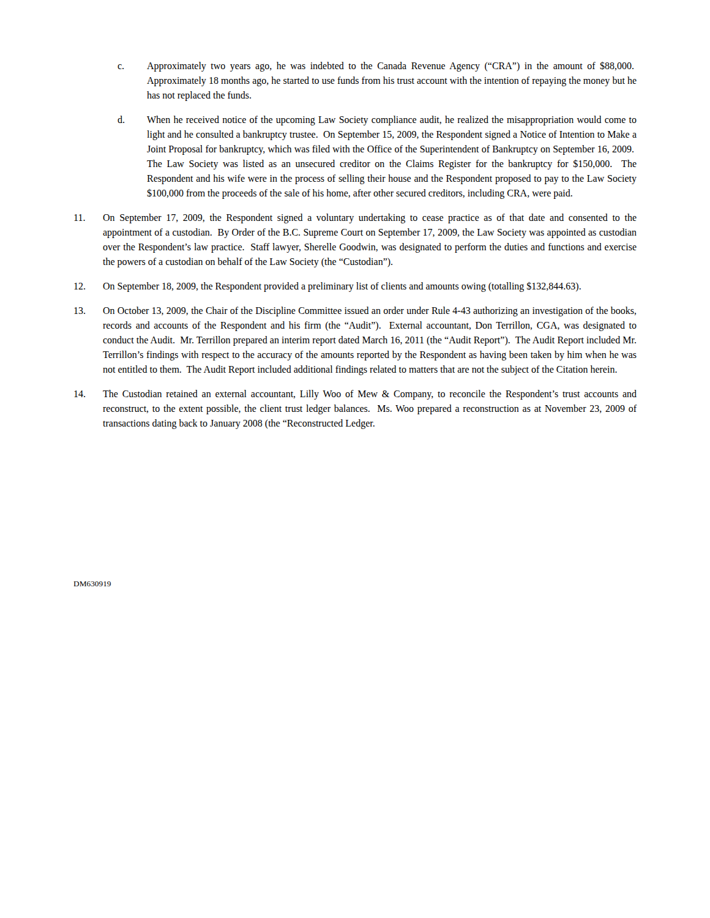c.
Approximately two years ago, he was indebted to the Canada Revenue Agency (“CRA”) in the amount of $88,000. Approximately 18 months ago, he started to use funds from his trust account with the intention of repaying the money but he has not replaced the funds.
d.
When he received notice of the upcoming Law Society compliance audit, he realized the misappropriation would come to light and he consulted a bankruptcy trustee. On September 15, 2009, the Respondent signed a Notice of Intention to Make a Joint Proposal for bankruptcy, which was filed with the Office of the Superintendent of Bankruptcy on September 16, 2009. The Law Society was listed as an unsecured creditor on the Claims Register for the bankruptcy for $150,000. The Respondent and his wife were in the process of selling their house and the Respondent proposed to pay to the Law Society $100,000 from the proceeds of the sale of his home, after other secured creditors, including CRA, were paid.
11.
On September 17, 2009, the Respondent signed a voluntary undertaking to cease practice as of that date and consented to the appointment of a custodian. By Order of the B.C. Supreme Court on September 17, 2009, the Law Society was appointed as custodian over the Respondent’s law practice. Staff lawyer, Sherelle Goodwin, was designated to perform the duties and functions and exercise the powers of a custodian on behalf of the Law Society (the “Custodian”).
12.
On September 18, 2009, the Respondent provided a preliminary list of clients and amounts owing (totalling $132,844.63).
13.
On October 13, 2009, the Chair of the Discipline Committee issued an order under Rule 4-43 authorizing an investigation of the books, records and accounts of the Respondent and his firm (the “Audit”). External accountant, Don Terrillon, CGA, was designated to conduct the Audit. Mr. Terrillon prepared an interim report dated March 16, 2011 (the “Audit Report”). The Audit Report included Mr. Terrillon’s findings with respect to the accuracy of the amounts reported by the Respondent as having been taken by him when he was not entitled to them. The Audit Report included additional findings related to matters that are not the subject of the Citation herein.
14.
The Custodian retained an external accountant, Lilly Woo of Mew & Company, to reconcile the Respondent’s trust accounts and reconstruct, to the extent possible, the client trust ledger balances. Ms. Woo prepared a reconstruction as at November 23, 2009 of transactions dating back to January 2008 (the “Reconstructed Ledger.
DM630919